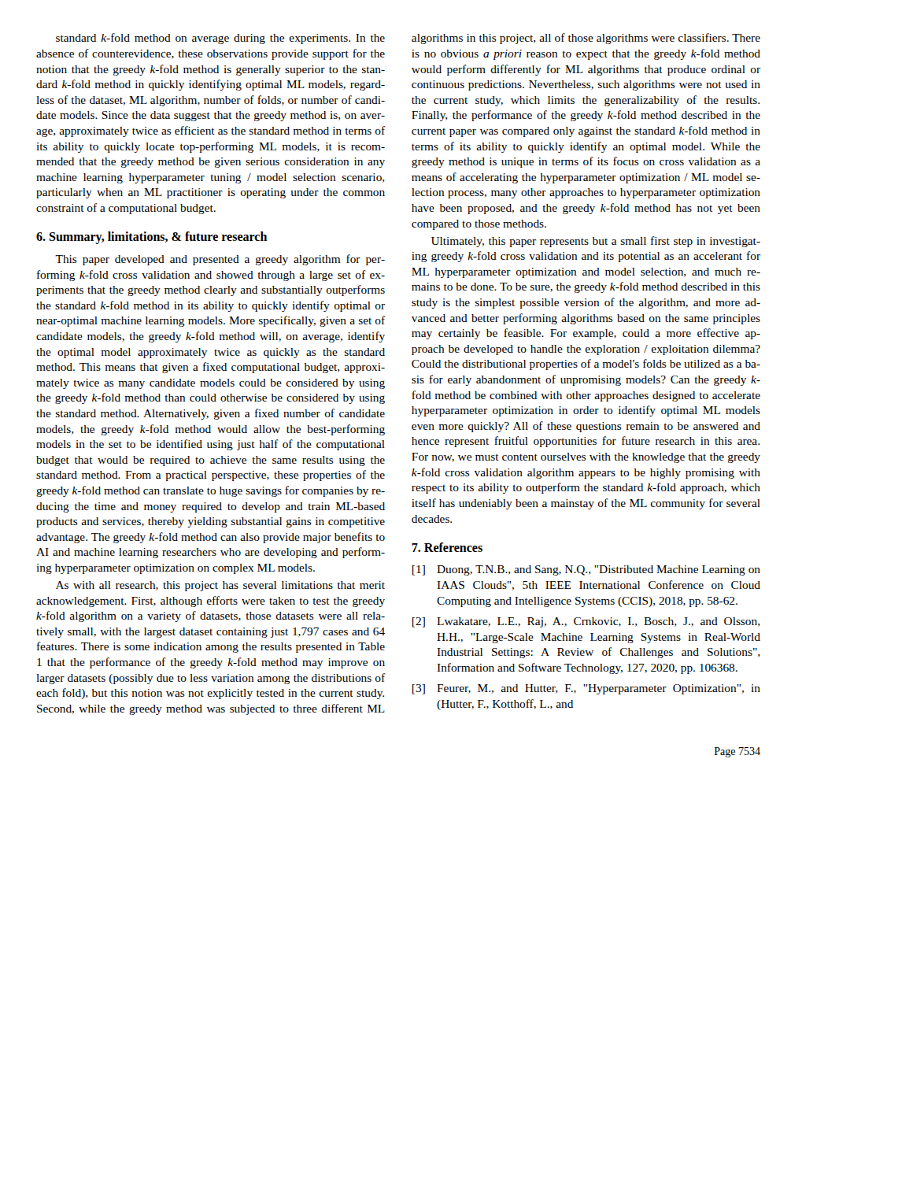standard k-fold method on average during the experiments. In the absence of counterevidence, these observations provide support for the notion that the greedy k-fold method is generally superior to the standard k-fold method in quickly identifying optimal ML models, regardless of the dataset, ML algorithm, number of folds, or number of candidate models. Since the data suggest that the greedy method is, on average, approximately twice as efficient as the standard method in terms of its ability to quickly locate top-performing ML models, it is recommended that the greedy method be given serious consideration in any machine learning hyperparameter tuning / model selection scenario, particularly when an ML practitioner is operating under the common constraint of a computational budget.
6. Summary, limitations, & future research
This paper developed and presented a greedy algorithm for performing k-fold cross validation and showed through a large set of experiments that the greedy method clearly and substantially outperforms the standard k-fold method in its ability to quickly identify optimal or near-optimal machine learning models. More specifically, given a set of candidate models, the greedy k-fold method will, on average, identify the optimal model approximately twice as quickly as the standard method. This means that given a fixed computational budget, approximately twice as many candidate models could be considered by using the greedy k-fold method than could otherwise be considered by using the standard method. Alternatively, given a fixed number of candidate models, the greedy k-fold method would allow the best-performing models in the set to be identified using just half of the computational budget that would be required to achieve the same results using the standard method. From a practical perspective, these properties of the greedy k-fold method can translate to huge savings for companies by reducing the time and money required to develop and train ML-based products and services, thereby yielding substantial gains in competitive advantage. The greedy k-fold method can also provide major benefits to AI and machine learning researchers who are developing and performing hyperparameter optimization on complex ML models.
As with all research, this project has several limitations that merit acknowledgement. First, although efforts were taken to test the greedy k-fold algorithm on a variety of datasets, those datasets were all relatively small, with the largest dataset containing just 1,797 cases and 64 features. There is some indication among the results presented in Table 1 that the performance of the greedy k-fold method may improve on larger datasets (possibly due to less variation among the distributions of each fold), but this notion was not explicitly tested in the current study. Second, while the greedy method was subjected to three different ML algorithms in this project, all of those algorithms were classifiers. There is no obvious a priori reason to expect that the greedy k-fold method would perform differently for ML algorithms that produce ordinal or continuous predictions. Nevertheless, such algorithms were not used in the current study, which limits the generalizability of the results. Finally, the performance of the greedy k-fold method described in the current paper was compared only against the standard k-fold method in terms of its ability to quickly identify an optimal model. While the greedy method is unique in terms of its focus on cross validation as a means of accelerating the hyperparameter optimization / ML model selection process, many other approaches to hyperparameter optimization have been proposed, and the greedy k-fold method has not yet been compared to those methods.
Ultimately, this paper represents but a small first step in investigating greedy k-fold cross validation and its potential as an accelerant for ML hyperparameter optimization and model selection, and much remains to be done. To be sure, the greedy k-fold method described in this study is the simplest possible version of the algorithm, and more advanced and better performing algorithms based on the same principles may certainly be feasible. For example, could a more effective approach be developed to handle the exploration / exploitation dilemma? Could the distributional properties of a model's folds be utilized as a basis for early abandonment of unpromising models? Can the greedy k-fold method be combined with other approaches designed to accelerate hyperparameter optimization in order to identify optimal ML models even more quickly? All of these questions remain to be answered and hence represent fruitful opportunities for future research in this area. For now, we must content ourselves with the knowledge that the greedy k-fold cross validation algorithm appears to be highly promising with respect to its ability to outperform the standard k-fold approach, which itself has undeniably been a mainstay of the ML community for several decades.
7. References
Duong, T.N.B., and Sang, N.Q., "Distributed Machine Learning on IAAS Clouds", 5th IEEE International Conference on Cloud Computing and Intelligence Systems (CCIS), 2018, pp. 58-62.
Lwakatare, L.E., Raj, A., Crnkovic, I., Bosch, J., and Olsson, H.H., "Large-Scale Machine Learning Systems in Real-World Industrial Settings: A Review of Challenges and Solutions", Information and Software Technology, 127, 2020, pp. 106368.
Feurer, M., and Hutter, F., "Hyperparameter Optimization", in (Hutter, F., Kotthoff, L., and
Page 7534